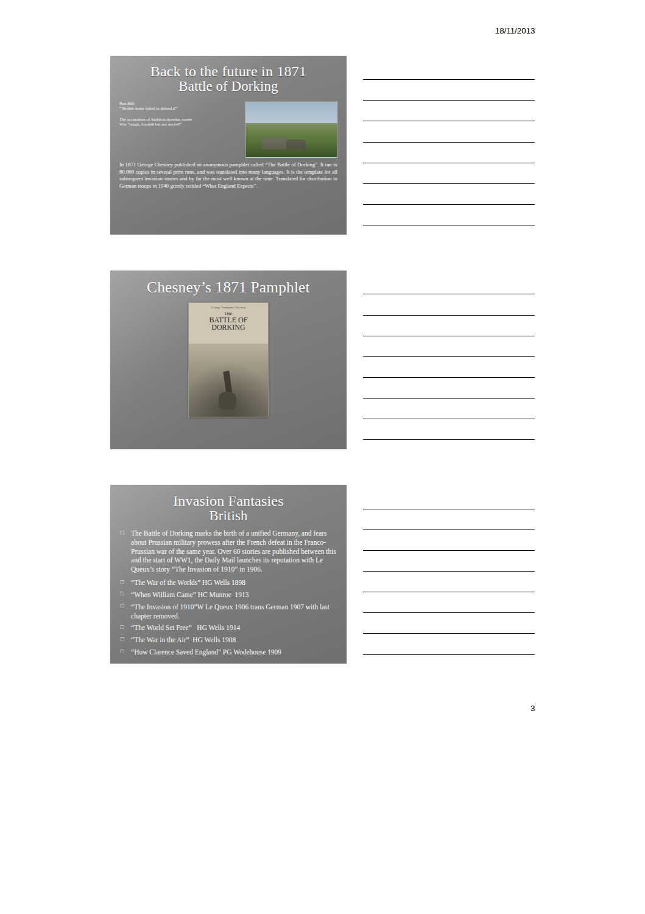18/11/2013
Back to the future in 1871Battle of Dorking
Box Hill-
“ British Army failed to defend it”
The occupation of Surbiton drawing rooms
Was “rough, boorish but not uncivil”
In 1871 George Chesney published an anonymous pamphlet called “The Battle of Dorking”. It ran to 80,000 copies in several print runs, and was translated into many languages. It is the template for all subsequent invasion stories and by far the most well known at the time. Translated for distribution to German troops in 1940 grimly retitled “What England Expects”.
Chesney’s 1871 Pamphlet
George Tomkyns Chesney
The Battle of Dorking
Invasion FantasiesBritish
The Battle of Dorking marks the birth of a unified Germany, and fears about Prussian military prowess after the French defeat in the Franco-Prussian war of the same year. Over 60 stories are published between this and the start of WW1, the Daily Mail launches its reputation with Le Queux’s story “The Invasion of 1910” in 1906.
“The War of the Worlds” HG Wells 1898
“When William Came” HC Munroe 1913
“The Invasion of 1910”W Le Queux 1906 trans German 1907 with last chapter removed.
“The World Set Free” HG Wells 1914
“The War in the Air” HG Wells 1908
“How Clarence Saved England” PG Wodehouse 1909
3